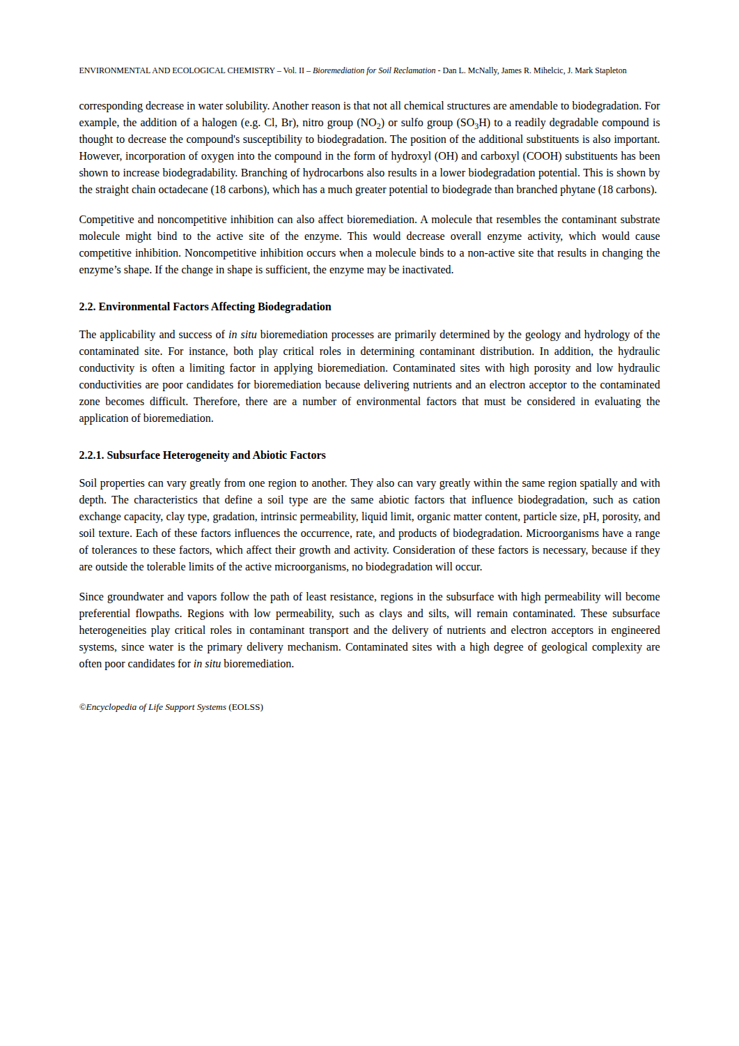ENVIRONMENTAL AND ECOLOGICAL CHEMISTRY – Vol. II – Bioremediation for Soil Reclamation - Dan L. McNally, James R. Mihelcic, J. Mark Stapleton
corresponding decrease in water solubility. Another reason is that not all chemical structures are amendable to biodegradation. For example, the addition of a halogen (e.g. Cl, Br), nitro group (NO2) or sulfo group (SO3H) to a readily degradable compound is thought to decrease the compound's susceptibility to biodegradation. The position of the additional substituents is also important. However, incorporation of oxygen into the compound in the form of hydroxyl (OH) and carboxyl (COOH) substituents has been shown to increase biodegradability. Branching of hydrocarbons also results in a lower biodegradation potential. This is shown by the straight chain octadecane (18 carbons), which has a much greater potential to biodegrade than branched phytane (18 carbons).
Competitive and noncompetitive inhibition can also affect bioremediation. A molecule that resembles the contaminant substrate molecule might bind to the active site of the enzyme. This would decrease overall enzyme activity, which would cause competitive inhibition. Noncompetitive inhibition occurs when a molecule binds to a non-active site that results in changing the enzyme’s shape. If the change in shape is sufficient, the enzyme may be inactivated.
2.2. Environmental Factors Affecting Biodegradation
The applicability and success of in situ bioremediation processes are primarily determined by the geology and hydrology of the contaminated site. For instance, both play critical roles in determining contaminant distribution. In addition, the hydraulic conductivity is often a limiting factor in applying bioremediation. Contaminated sites with high porosity and low hydraulic conductivities are poor candidates for bioremediation because delivering nutrients and an electron acceptor to the contaminated zone becomes difficult. Therefore, there are a number of environmental factors that must be considered in evaluating the application of bioremediation.
2.2.1. Subsurface Heterogeneity and Abiotic Factors
Soil properties can vary greatly from one region to another. They also can vary greatly within the same region spatially and with depth. The characteristics that define a soil type are the same abiotic factors that influence biodegradation, such as cation exchange capacity, clay type, gradation, intrinsic permeability, liquid limit, organic matter content, particle size, pH, porosity, and soil texture. Each of these factors influences the occurrence, rate, and products of biodegradation. Microorganisms have a range of tolerances to these factors, which affect their growth and activity. Consideration of these factors is necessary, because if they are outside the tolerable limits of the active microorganisms, no biodegradation will occur.
Since groundwater and vapors follow the path of least resistance, regions in the subsurface with high permeability will become preferential flowpaths. Regions with low permeability, such as clays and silts, will remain contaminated. These subsurface heterogeneities play critical roles in contaminant transport and the delivery of nutrients and electron acceptors in engineered systems, since water is the primary delivery mechanism. Contaminated sites with a high degree of geological complexity are often poor candidates for in situ bioremediation.
©Encyclopedia of Life Support Systems (EOLSS)